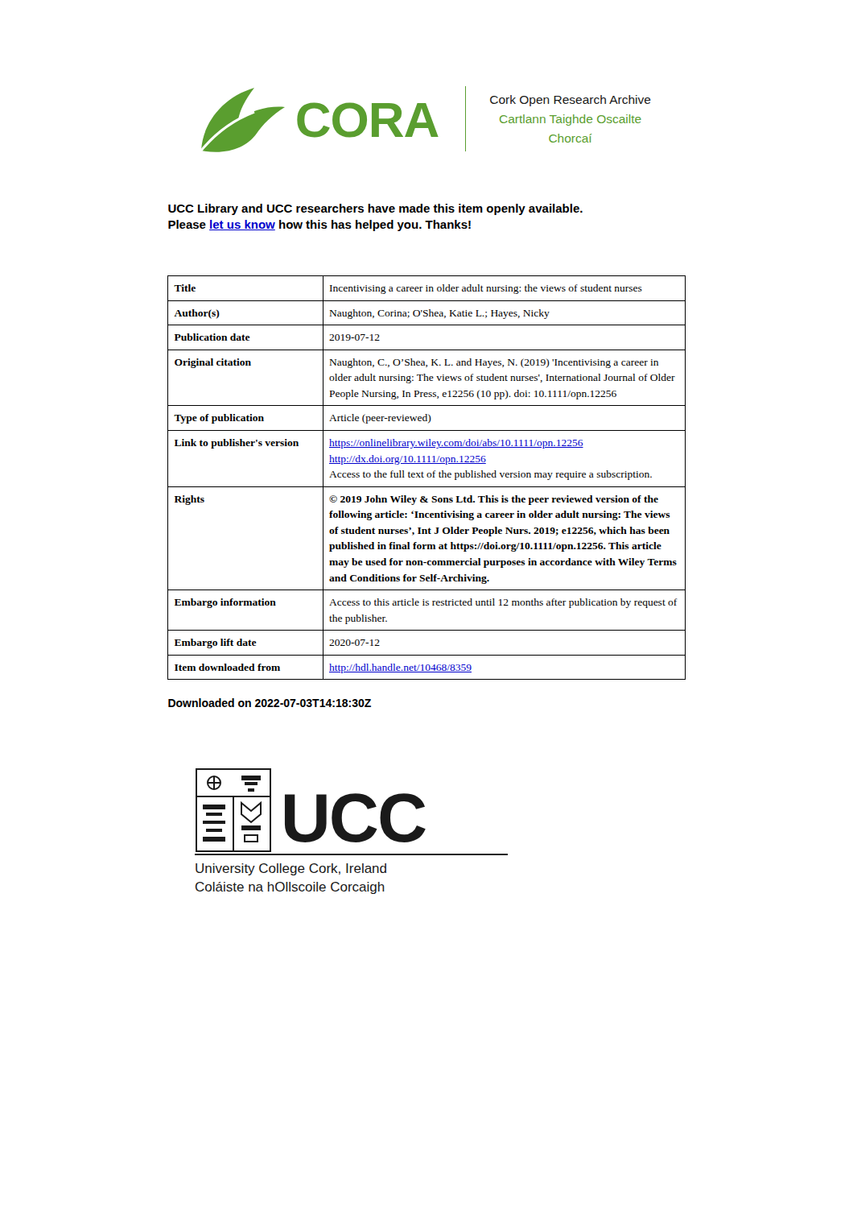CORA
Cork Open Research Archive
Cartlann Taighde Oscailte Chorcaí
UCC Library and UCC researchers have made this item openly available.
Please let us know how this has helped you. Thanks!
| Title | Incentivising a career in older adult nursing: the views of student nurses |
| Author(s) | Naughton, Corina; O'Shea, Katie L.; Hayes, Nicky |
| Publication date | 2019-07-12 |
| Original citation | Naughton, C., O’Shea, K. L. and Hayes, N. (2019) 'Incentivising a career in older adult nursing: The views of student nurses', International Journal of Older People Nursing, In Press, e12256 (10 pp). doi: 10.1111/opn.12256 |
| Type of publication | Article (peer-reviewed) |
| Link to publisher's version | https://onlinelibrary.wiley.com/doi/abs/10.1111/opn.12256 http://dx.doi.org/10.1111/opn.12256 Access to the full text of the published version may require a subscription. |
| Rights | © 2019 John Wiley & Sons Ltd. This is the peer reviewed version of the following article: ‘Incentivising a career in older adult nursing: The views of student nurses’, Int J Older People Nurs. 2019; e12256, which has been published in final form at https://doi.org/10.1111/opn.12256. This article may be used for non-commercial purposes in accordance with Wiley Terms and Conditions for Self-Archiving. |
| Embargo information | Access to this article is restricted until 12 months after publication by request of the publisher. |
| Embargo lift date | 2020-07-12 |
| Item downloaded from | http://hdl.handle.net/10468/8359 |
Downloaded on 2022-07-03T14:18:30Z
UCC
University College Cork, Ireland
Coláiste na hOllscoile Corcaigh